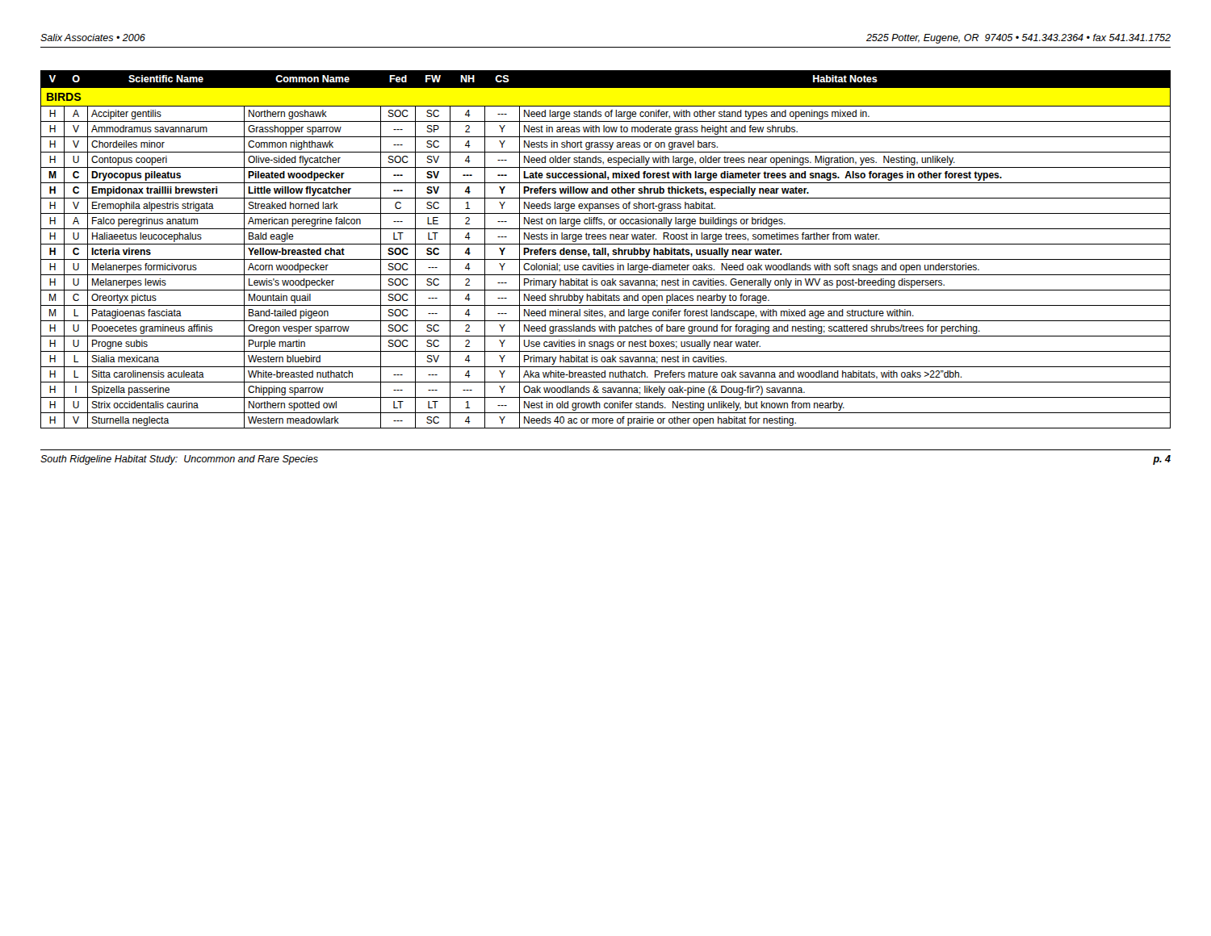Salix Associates • 2006
2525 Potter, Eugene, OR 97405 • 541.343.2364 • fax 541.341.1752
| V | O | Scientific Name | Common Name | Fed | FW | NH | CS | Habitat Notes |
| --- | --- | --- | --- | --- | --- | --- | --- | --- |
| BIRDS |
| H | A | Accipiter gentilis | Northern goshawk | SOC | SC | 4 | --- | Need large stands of large conifer, with other stand types and openings mixed in. |
| H | V | Ammodramus savannarum | Grasshopper sparrow | --- | SP | 2 | Y | Nest in areas with low to moderate grass height and few shrubs. |
| H | V | Chordeiles minor | Common nighthawk | --- | SC | 4 | Y | Nests in short grassy areas or on gravel bars. |
| H | U | Contopus cooperi | Olive-sided flycatcher | SOC | SV | 4 | --- | Need older stands, especially with large, older trees near openings. Migration, yes. Nesting, unlikely. |
| M | C | Dryocopus pileatus | Pileated woodpecker | --- | SV | --- | --- | Late successional, mixed forest with large diameter trees and snags. Also forages in other forest types. |
| H | C | Empidonax traillii brewsteri | Little willow flycatcher | --- | SV | 4 | Y | Prefers willow and other shrub thickets, especially near water. |
| H | V | Eremophila alpestris strigata | Streaked horned lark | C | SC | 1 | Y | Needs large expanses of short-grass habitat. |
| H | A | Falco peregrinus anatum | American peregrine falcon | --- | LE | 2 | --- | Nest on large cliffs, or occasionally large buildings or bridges. |
| H | U | Haliaeetus leucocephalus | Bald eagle | LT | LT | 4 | --- | Nests in large trees near water. Roost in large trees, sometimes farther from water. |
| H | C | Icteria virens | Yellow-breasted chat | SOC | SC | 4 | Y | Prefers dense, tall, shrubby habitats, usually near water. |
| H | U | Melanerpes formicivorus | Acorn woodpecker | SOC | --- | 4 | Y | Colonial; use cavities in large-diameter oaks. Need oak woodlands with soft snags and open understories. |
| H | U | Melanerpes lewis | Lewis's woodpecker | SOC | SC | 2 | --- | Primary habitat is oak savanna; nest in cavities. Generally only in WV as post-breeding dispersers. |
| M | C | Oreortyx pictus | Mountain quail | SOC | --- | 4 | --- | Need shrubby habitats and open places nearby to forage. |
| M | L | Patagioenas fasciata | Band-tailed pigeon | SOC | --- | 4 | --- | Need mineral sites, and large conifer forest landscape, with mixed age and structure within. |
| H | U | Pooecetes gramineus affinis | Oregon vesper sparrow | SOC | SC | 2 | Y | Need grasslands with patches of bare ground for foraging and nesting; scattered shrubs/trees for perching. |
| H | U | Progne subis | Purple martin | SOC | SC | 2 | Y | Use cavities in snags or nest boxes; usually near water. |
| H | L | Sialia mexicana | Western bluebird | | SV | 4 | Y | Primary habitat is oak savanna; nest in cavities. |
| H | L | Sitta carolinensis aculeata | White-breasted nuthatch | --- | --- | 4 | Y | Aka white-breasted nuthatch. Prefers mature oak savanna and woodland habitats, with oaks >22”dbh. |
| H | I | Spizella passerine | Chipping sparrow | --- | --- | --- | Y | Oak woodlands & savanna; likely oak-pine (& Doug-fir?) savanna. |
| H | U | Strix occidentalis caurina | Northern spotted owl | LT | LT | 1 | --- | Nest in old growth conifer stands. Nesting unlikely, but known from nearby. |
| H | V | Sturnella neglecta | Western meadowlark | --- | SC | 4 | Y | Needs 40 ac or more of prairie or other open habitat for nesting. |
South Ridgeline Habitat Study: Uncommon and Rare Species
p. 4